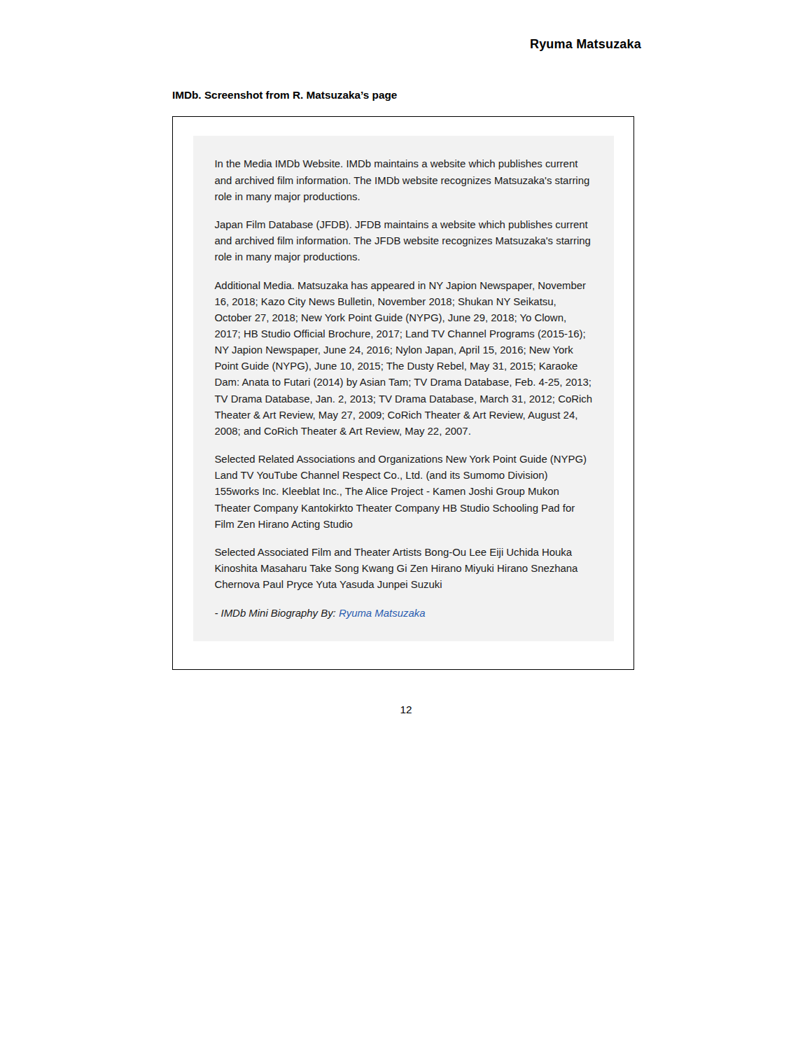Ryuma Matsuzaka
IMDb. Screenshot from R. Matsuzaka’s page
In the Media IMDb Website. IMDb maintains a website which publishes current and archived film information. The IMDb website recognizes Matsuzaka's starring role in many major productions.
Japan Film Database (JFDB). JFDB maintains a website which publishes current and archived film information. The JFDB website recognizes Matsuzaka's starring role in many major productions.
Additional Media. Matsuzaka has appeared in NY Japion Newspaper, November 16, 2018; Kazo City News Bulletin, November 2018; Shukan NY Seikatsu, October 27, 2018; New York Point Guide (NYPG), June 29, 2018; Yo Clown, 2017; HB Studio Official Brochure, 2017; Land TV Channel Programs (2015-16); NY Japion Newspaper, June 24, 2016; Nylon Japan, April 15, 2016; New York Point Guide (NYPG), June 10, 2015; The Dusty Rebel, May 31, 2015; Karaoke Dam: Anata to Futari (2014) by Asian Tam; TV Drama Database, Feb. 4-25, 2013; TV Drama Database, Jan. 2, 2013; TV Drama Database, March 31, 2012; CoRich Theater & Art Review, May 27, 2009; CoRich Theater & Art Review, August 24, 2008; and CoRich Theater & Art Review, May 22, 2007.
Selected Related Associations and Organizations New York Point Guide (NYPG) Land TV YouTube Channel Respect Co., Ltd. (and its Sumomo Division) 155works Inc. Kleeblat Inc., The Alice Project - Kamen Joshi Group Mukon Theater Company Kantokirkto Theater Company HB Studio Schooling Pad for Film Zen Hirano Acting Studio
Selected Associated Film and Theater Artists Bong-Ou Lee Eiji Uchida Houka Kinoshita Masaharu Take Song Kwang Gi Zen Hirano Miyuki Hirano Snezhana Chernova Paul Pryce Yuta Yasuda Junpei Suzuki
- IMDb Mini Biography By: Ryuma Matsuzaka
12